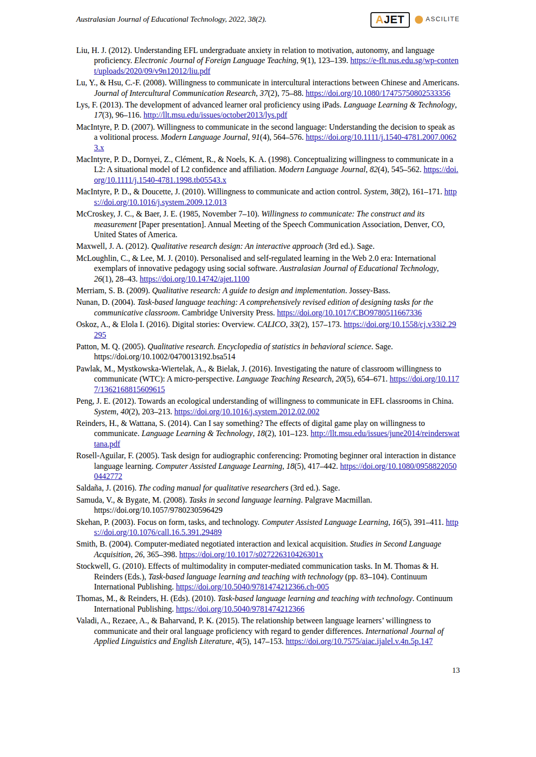Australasian Journal of Educational Technology, 2022, 38(2).
AJET ASCILITE
Liu, H. J. (2012). Understanding EFL undergraduate anxiety in relation to motivation, autonomy, and language proficiency. Electronic Journal of Foreign Language Teaching, 9(1), 123–139. https://e-flt.nus.edu.sg/wp-content/uploads/2020/09/v9n12012/liu.pdf
Lu, Y., & Hsu, C.-F. (2008). Willingness to communicate in intercultural interactions between Chinese and Americans. Journal of Intercultural Communication Research, 37(2), 75–88. https://doi.org/10.1080/17475750802533356
Lys, F. (2013). The development of advanced learner oral proficiency using iPads. Language Learning & Technology, 17(3), 96–116. http://llt.msu.edu/issues/october2013/lys.pdf
MacIntyre, P. D. (2007). Willingness to communicate in the second language: Understanding the decision to speak as a volitional process. Modern Language Journal, 91(4), 564–576. https://doi.org/10.1111/j.1540-4781.2007.00623.x
MacIntyre, P. D., Dornyei, Z., Clément, R., & Noels, K. A. (1998). Conceptualizing willingness to communicate in a L2: A situational model of L2 confidence and affiliation. Modern Language Journal, 82(4), 545–562. https://doi.org/10.1111/j.1540-4781.1998.tb05543.x
MacIntyre, P. D., & Doucette, J. (2010). Willingness to communicate and action control. System, 38(2), 161–171. https://doi.org/10.1016/j.system.2009.12.013
McCroskey, J. C., & Baer, J. E. (1985, November 7–10). Willingness to communicate: The construct and its measurement [Paper presentation]. Annual Meeting of the Speech Communication Association, Denver, CO, United States of America.
Maxwell, J. A. (2012). Qualitative research design: An interactive approach (3rd ed.). Sage.
McLoughlin, C., & Lee, M. J. (2010). Personalised and self-regulated learning in the Web 2.0 era: International exemplars of innovative pedagogy using social software. Australasian Journal of Educational Technology, 26(1), 28–43. https://doi.org/10.14742/ajet.1100
Merriam, S. B. (2009). Qualitative research: A guide to design and implementation. Jossey-Bass.
Nunan, D. (2004). Task-based language teaching: A comprehensively revised edition of designing tasks for the communicative classroom. Cambridge University Press. https://doi.org/10.1017/CBO9780511667336
Oskoz, A., & Elola I. (2016). Digital stories: Overview. CALICO, 33(2), 157–173. https://doi.org/10.1558/cj.v33i2.29295
Patton, M. Q. (2005). Qualitative research. Encyclopedia of statistics in behavioral science. Sage. https://doi.org/10.1002/0470013192.bsa514
Pawlak, M., Mystkowska-Wiertelak, A., & Bielak, J. (2016). Investigating the nature of classroom willingness to communicate (WTC): A micro-perspective. Language Teaching Research, 20(5), 654–671. https://doi.org/10.1177/1362168815609615
Peng, J. E. (2012). Towards an ecological understanding of willingness to communicate in EFL classrooms in China. System, 40(2), 203–213. https://doi.org/10.1016/j.system.2012.02.002
Reinders, H., & Wattana, S. (2014). Can I say something? The effects of digital game play on willingness to communicate. Language Learning & Technology, 18(2), 101–123. http://llt.msu.edu/issues/june2014/reinderswattana.pdf
Rosell-Aguilar, F. (2005). Task design for audiographic conferencing: Promoting beginner oral interaction in distance language learning. Computer Assisted Language Learning, 18(5), 417–442. https://doi.org/10.1080/09588220500442772
Saldaña, J. (2016). The coding manual for qualitative researchers (3rd ed.). Sage.
Samuda, V., & Bygate, M. (2008). Tasks in second language learning. Palgrave Macmillan. https://doi.org/10.1057/9780230596429
Skehan, P. (2003). Focus on form, tasks, and technology. Computer Assisted Language Learning, 16(5), 391–411. https://doi.org/10.1076/call.16.5.391.29489
Smith, B. (2004). Computer-mediated negotiated interaction and lexical acquisition. Studies in Second Language Acquisition, 26, 365–398. https://doi.org/10.1017/s027226310426301x
Stockwell, G. (2010). Effects of multimodality in computer-mediated communication tasks. In M. Thomas & H. Reinders (Eds.), Task-based language learning and teaching with technology (pp. 83–104). Continuum International Publishing. https://doi.org/10.5040/9781474212366.ch-005
Thomas, M., & Reinders, H. (Eds). (2010). Task-based language learning and teaching with technology. Continuum International Publishing. https://doi.org/10.5040/9781474212366
Valadi, A., Rezaee, A., & Baharvand, P. K. (2015). The relationship between language learners’ willingness to communicate and their oral language proficiency with regard to gender differences. International Journal of Applied Linguistics and English Literature, 4(5), 147–153. https://doi.org/10.7575/aiac.ijalel.v.4n.5p.147
13